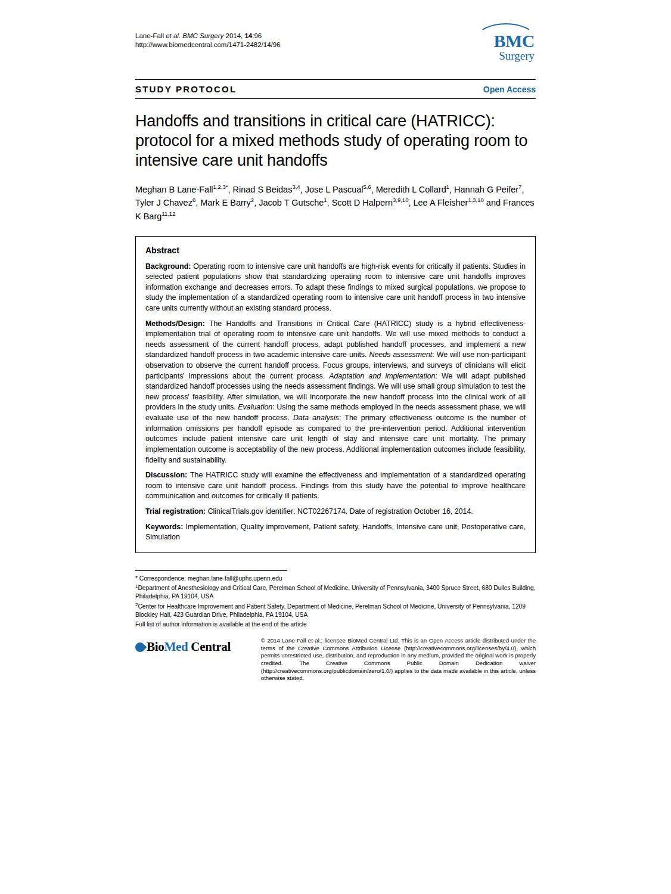Lane-Fall et al. BMC Surgery 2014, 14:96
http://www.biomedcentral.com/1471-2482/14/96
BMC
Surgery
Study Protocol
Open Access
Handoffs and transitions in critical care (HATRICC): protocol for a mixed methods study of operating room to intensive care unit handoffs
Meghan B Lane-Fall1,2,3*, Rinad S Beidas3,4, Jose L Pascual5,6, Meredith L Collard1, Hannah G Peifer7, Tyler J Chavez8, Mark E Barry2, Jacob T Gutsche1, Scott D Halpern3,9,10, Lee A Fleisher1,3,10 and Frances K Barg11,12
Abstract
Background: Operating room to intensive care unit handoffs are high-risk events for critically ill patients. Studies in selected patient populations show that standardizing operating room to intensive care unit handoffs improves information exchange and decreases errors. To adapt these findings to mixed surgical populations, we propose to study the implementation of a standardized operating room to intensive care unit handoff process in two intensive care units currently without an existing standard process.
Methods/Design: The Handoffs and Transitions in Critical Care (HATRICC) study is a hybrid effectiveness- implementation trial of operating room to intensive care unit handoffs. We will use mixed methods to conduct a needs assessment of the current handoff process, adapt published handoff processes, and implement a new standardized handoff process in two academic intensive care units. Needs assessment: We will use non-participant observation to observe the current handoff process. Focus groups, interviews, and surveys of clinicians will elicit participants' impressions about the current process. Adaptation and implementation: We will adapt published standardized handoff processes using the needs assessment findings. We will use small group simulation to test the new process' feasibility. After simulation, we will incorporate the new handoff process into the clinical work of all providers in the study units. Evaluation: Using the same methods employed in the needs assessment phase, we will evaluate use of the new handoff process. Data analysis: The primary effectiveness outcome is the number of information omissions per handoff episode as compared to the pre-intervention period. Additional intervention outcomes include patient intensive care unit length of stay and intensive care unit mortality. The primary implementation outcome is acceptability of the new process. Additional implementation outcomes include feasibility, fidelity and sustainability.
Discussion: The HATRICC study will examine the effectiveness and implementation of a standardized operating room to intensive care unit handoff process. Findings from this study have the potential to improve healthcare communication and outcomes for critically ill patients.
Trial registration: ClinicalTrials.gov identifier: NCT02267174. Date of registration October 16, 2014.
Keywords: Implementation, Quality improvement, Patient safety, Handoffs, Intensive care unit, Postoperative care, Simulation
* Correspondence: meghan.lane-fall@uphs.upenn.edu
1Department of Anesthesiology and Critical Care, Perelman School of Medicine, University of Pennsylvania, 3400 Spruce Street, 680 Dulles Building, Philadelphia, PA 19104, USA
2Center for Healthcare Improvement and Patient Safety, Department of Medicine, Perelman School of Medicine, University of Pennsylvania, 1209 Blockley Hall, 423 Guardian Drive, Philadelphia, PA 19104, USA
Full list of author information is available at the end of the article
Bio Med Central
© 2014 Lane-Fall et al.; licensee BioMed Central Ltd. This is an Open Access article distributed under the terms of the Creative Commons Attribution License (http://creativecommons.org/licenses/by/4.0), which permits unrestricted use, distribution, and reproduction in any medium, provided the original work is properly credited. The Creative Commons Public Domain Dedication waiver (http://creativecommons.org/publicdomain/zero/1.0/) applies to the data made available in this article, unless otherwise stated.